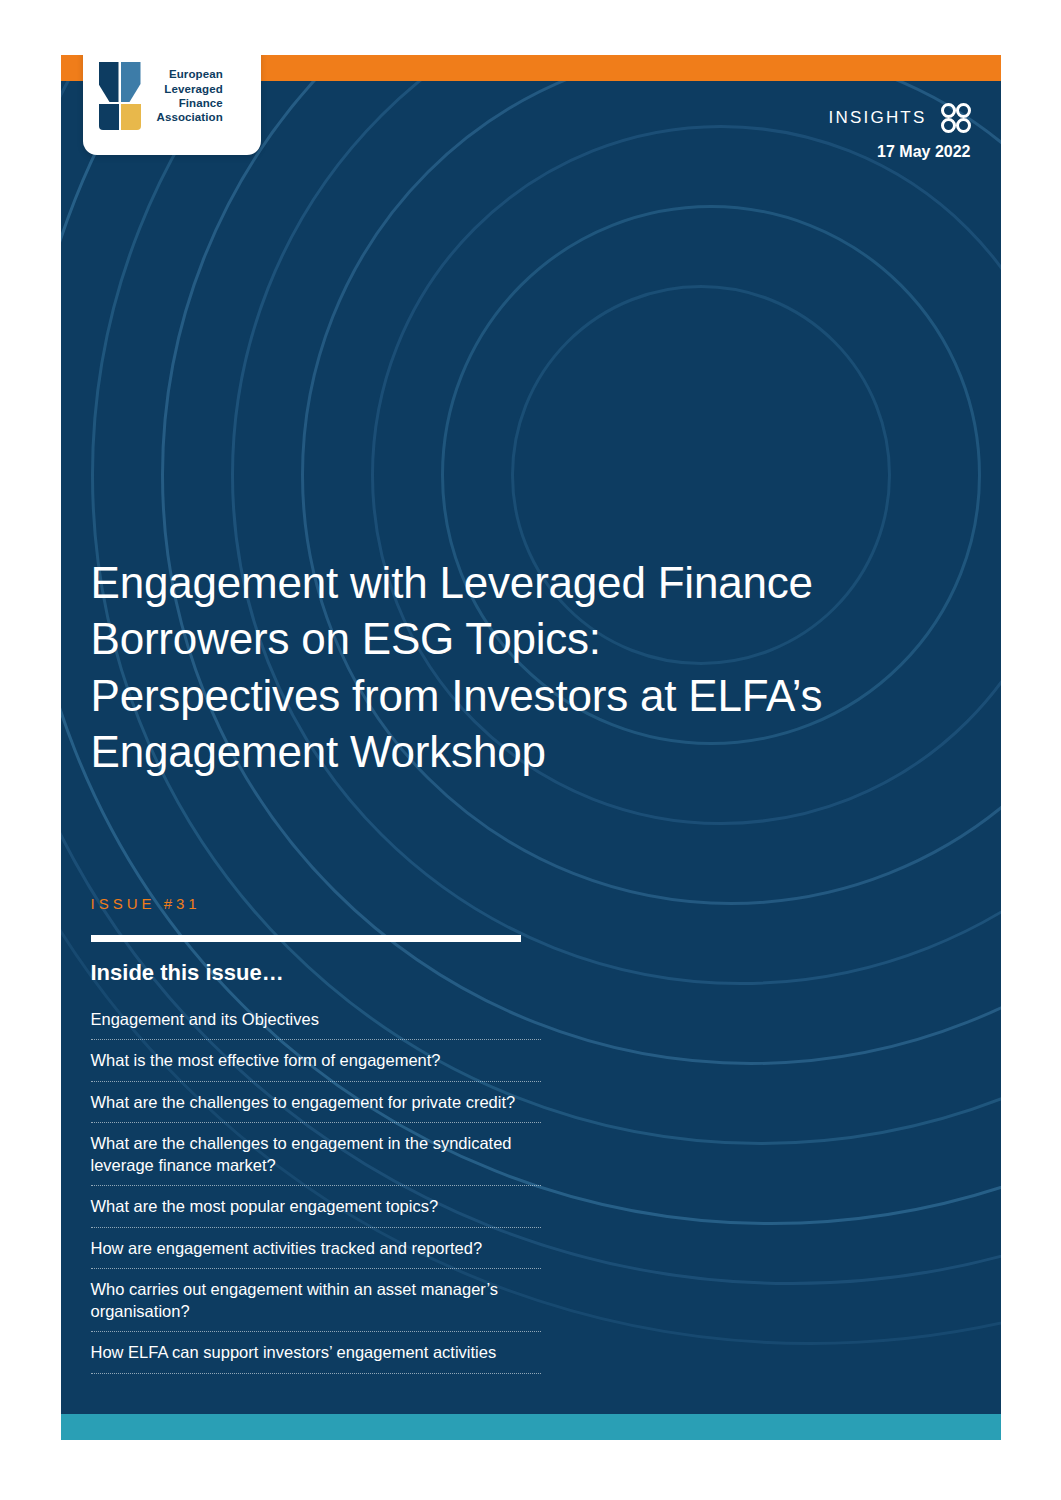European
Leveraged
Finance
Association
INSIGHTS
17 May 2022
Engagement with Leveraged Finance Borrowers on ESG Topics: Perspectives from Investors at ELFA’s Engagement Workshop
ISSUE #31
Inside this issue…
Engagement and its Objectives
What is the most effective form of engagement?
What are the challenges to engagement for private credit?
What are the challenges to engagement in the syndicated leverage finance market?
What are the most popular engagement topics?
How are engagement activities tracked and reported?
Who carries out engagement within an asset manager’s organisation?
How ELFA can support investors’ engagement activities